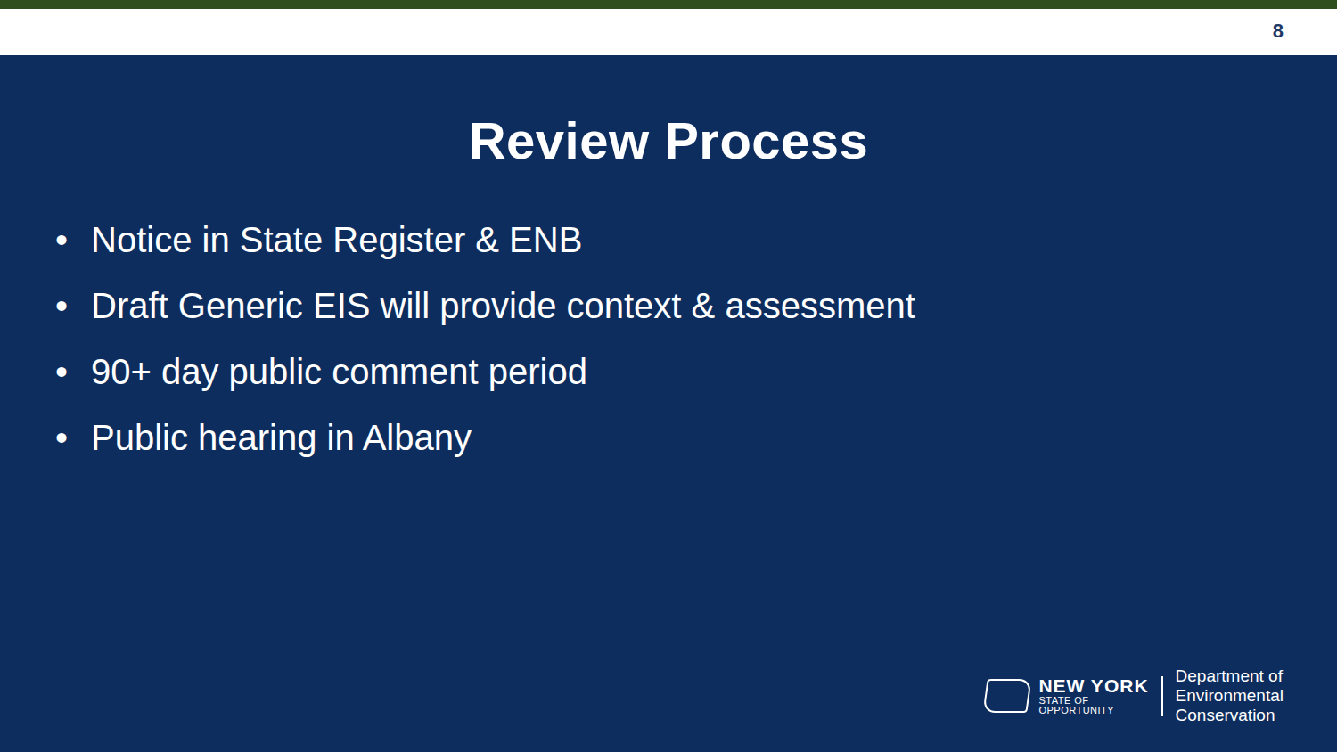8
Review Process
Notice in State Register & ENB
Draft Generic EIS will provide context & assessment
90+ day public comment period
Public hearing in Albany
NEW YORK STATE OF OPPORTUNITY
Department of
Environmental
Conservation